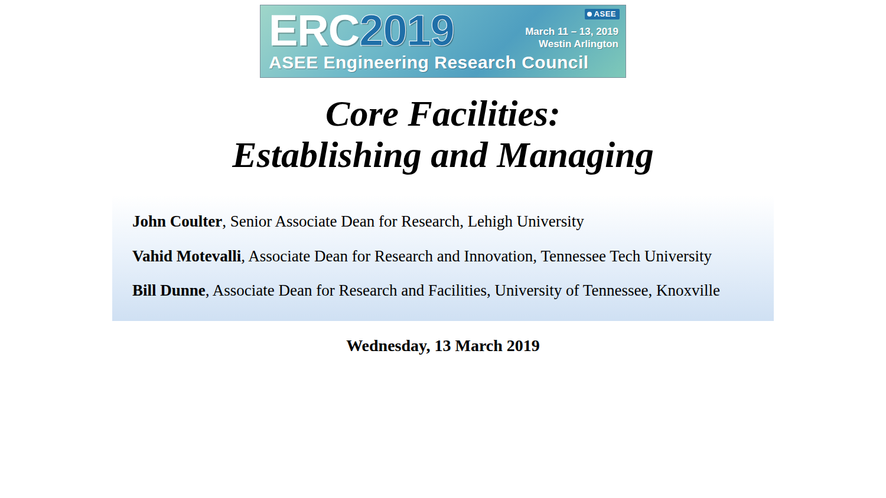ASEE
ERC2019
March 11 – 13, 2019
Westin Arlington
ASEE Engineering Research Council
Core Facilities:
Establishing and Managing
John Coulter, Senior Associate Dean for Research, Lehigh University
Vahid Motevalli, Associate Dean for Research and Innovation, Tennessee Tech University
Bill Dunne, Associate Dean for Research and Facilities, University of Tennessee, Knoxville
Wednesday, 13 March 2019